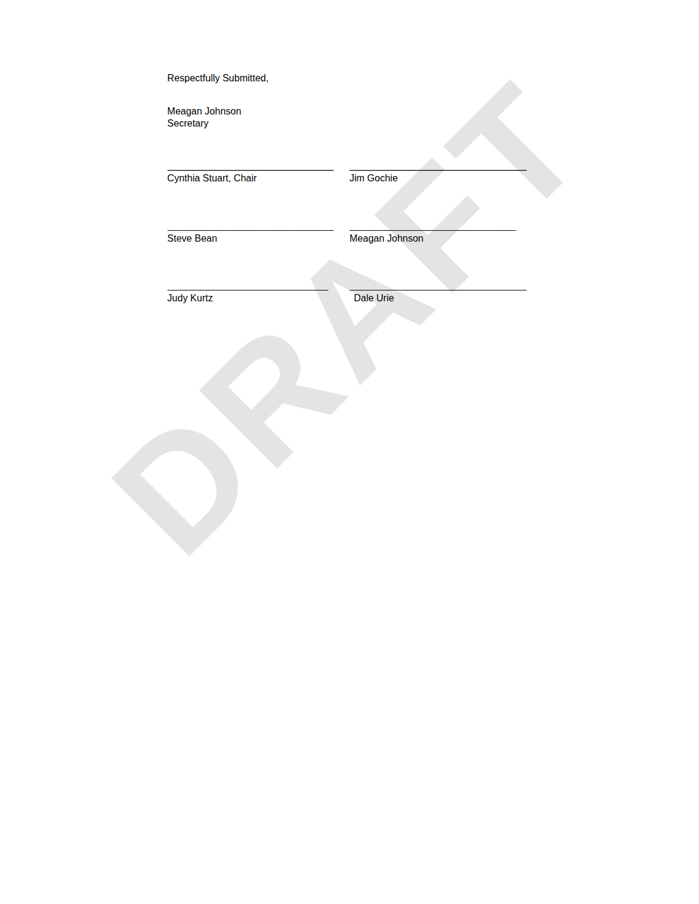DRAFT
Respectfully Submitted,
Meagan Johnson
Secretary
| _______________________________ Cynthia Stuart, Chair | _________________________________ Jim Gochie |
| _______________________________ Steve Bean | _______________________________ Meagan Johnson |
| ______________________________ Judy Kurtz | _________________________________ Dale Urie |